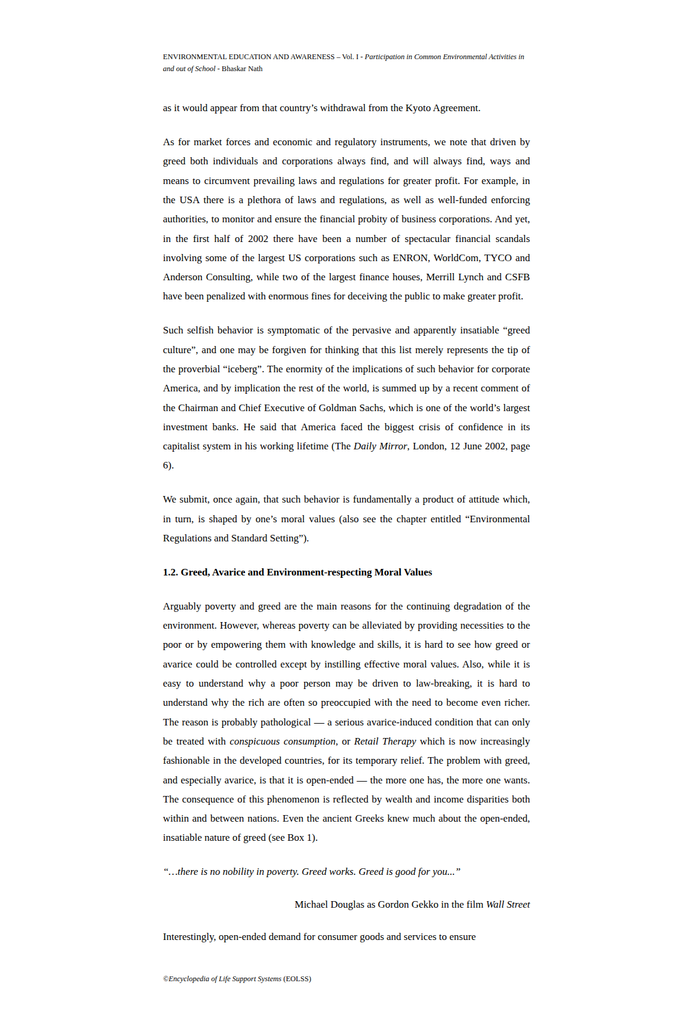ENVIRONMENTAL EDUCATION AND AWARENESS – Vol. I - Participation in Common Environmental Activities in and out of School - Bhaskar Nath
as it would appear from that country’s withdrawal from the Kyoto Agreement.
As for market forces and economic and regulatory instruments, we note that driven by greed both individuals and corporations always find, and will always find, ways and means to circumvent prevailing laws and regulations for greater profit. For example, in the USA there is a plethora of laws and regulations, as well as well-funded enforcing authorities, to monitor and ensure the financial probity of business corporations. And yet, in the first half of 2002 there have been a number of spectacular financial scandals involving some of the largest US corporations such as ENRON, WorldCom, TYCO and Anderson Consulting, while two of the largest finance houses, Merrill Lynch and CSFB have been penalized with enormous fines for deceiving the public to make greater profit.
Such selfish behavior is symptomatic of the pervasive and apparently insatiable “greed culture”, and one may be forgiven for thinking that this list merely represents the tip of the proverbial “iceberg”. The enormity of the implications of such behavior for corporate America, and by implication the rest of the world, is summed up by a recent comment of the Chairman and Chief Executive of Goldman Sachs, which is one of the world’s largest investment banks. He said that America faced the biggest crisis of confidence in its capitalist system in his working lifetime (The Daily Mirror, London, 12 June 2002, page 6).
We submit, once again, that such behavior is fundamentally a product of attitude which, in turn, is shaped by one’s moral values (also see the chapter entitled “Environmental Regulations and Standard Setting”).
1.2. Greed, Avarice and Environment-respecting Moral Values
Arguably poverty and greed are the main reasons for the continuing degradation of the environment. However, whereas poverty can be alleviated by providing necessities to the poor or by empowering them with knowledge and skills, it is hard to see how greed or avarice could be controlled except by instilling effective moral values. Also, while it is easy to understand why a poor person may be driven to law-breaking, it is hard to understand why the rich are often so preoccupied with the need to become even richer. The reason is probably pathological — a serious avarice-induced condition that can only be treated with conspicuous consumption, or Retail Therapy which is now increasingly fashionable in the developed countries, for its temporary relief. The problem with greed, and especially avarice, is that it is open-ended — the more one has, the more one wants. The consequence of this phenomenon is reflected by wealth and income disparities both within and between nations. Even the ancient Greeks knew much about the open-ended, insatiable nature of greed (see Box 1).
“…there is no nobility in poverty. Greed works. Greed is good for you...”
Michael Douglas as Gordon Gekko in the film Wall Street
Interestingly, open-ended demand for consumer goods and services to ensure
©Encyclopedia of Life Support Systems (EOLSS)